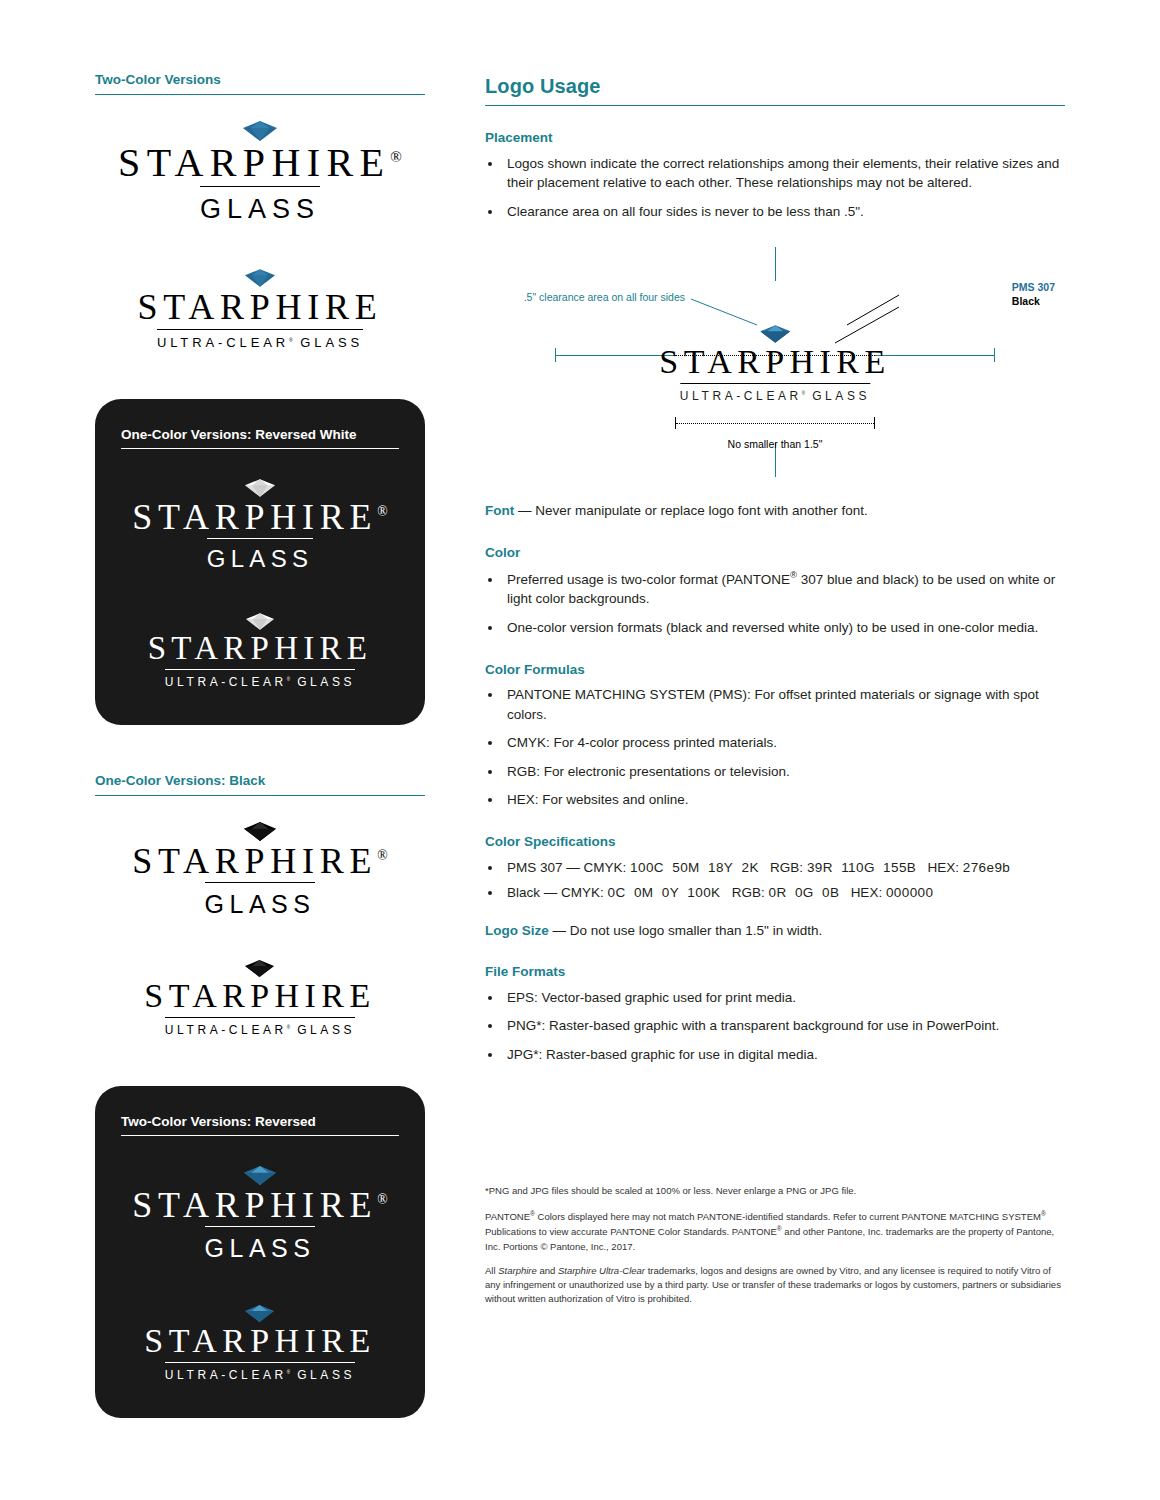Two-Color Versions
STARPHIRE®
GLASS
STARPHIRE
ULTRA‑CLEAR® GLASS
One-Color Versions: Reversed White
STARPHIRE®
GLASS
STARPHIRE
ULTRA‑CLEAR® GLASS
One-Color Versions: Black
STARPHIRE®
GLASS
STARPHIRE
ULTRA‑CLEAR® GLASS
Two-Color Versions: Reversed
STARPHIRE®
GLASS
STARPHIRE
ULTRA‑CLEAR® GLASS
Logo Usage
Placement
Logos shown indicate the correct relationships among their elements, their relative sizes and their placement relative to each other. These relationships may not be altered.
Clearance area on all four sides is never to be less than .5".
STARPHIRE
ULTRA‑CLEAR® GLASS
No smaller than 1.5"
.5" clearance area on all four sides
PMS 307
Black
Font — Never manipulate or replace logo font with another font.
Color
Preferred usage is two-color format (PANTONE® 307 blue and black) to be used on white or light color backgrounds.
One-color version formats (black and reversed white only) to be used in one-color media.
Color Formulas
PANTONE MATCHING SYSTEM (PMS): For offset printed materials or signage with spot colors.
CMYK: For 4-color process printed materials.
RGB: For electronic presentations or television.
HEX: For websites and online.
Color Specifications
PMS 307 — CMYK: 100C 50M 18Y 2K RGB: 39R 110G 155B HEX: 276e9b
Black — CMYK: 0C 0M 0Y 100K RGB: 0R 0G 0B HEX: 000000
Logo Size — Do not use logo smaller than 1.5" in width.
File Formats
EPS: Vector-based graphic used for print media.
PNG*: Raster-based graphic with a transparent background for use in PowerPoint.
JPG*: Raster-based graphic for use in digital media.
*PNG and JPG files should be scaled at 100% or less. Never enlarge a PNG or JPG file.
PANTONE® Colors displayed here may not match PANTONE-identified standards. Refer to current PANTONE MATCHING SYSTEM® Publications to view accurate PANTONE Color Standards. PANTONE® and other Pantone, Inc. trademarks are the property of Pantone, Inc. Portions © Pantone, Inc., 2017.
All Starphire and Starphire Ultra-Clear trademarks, logos and designs are owned by Vitro, and any licensee is required to notify Vitro of any infringement or unauthorized use by a third party. Use or transfer of these trademarks or logos by customers, partners or subsidiaries without written authorization of Vitro is prohibited.